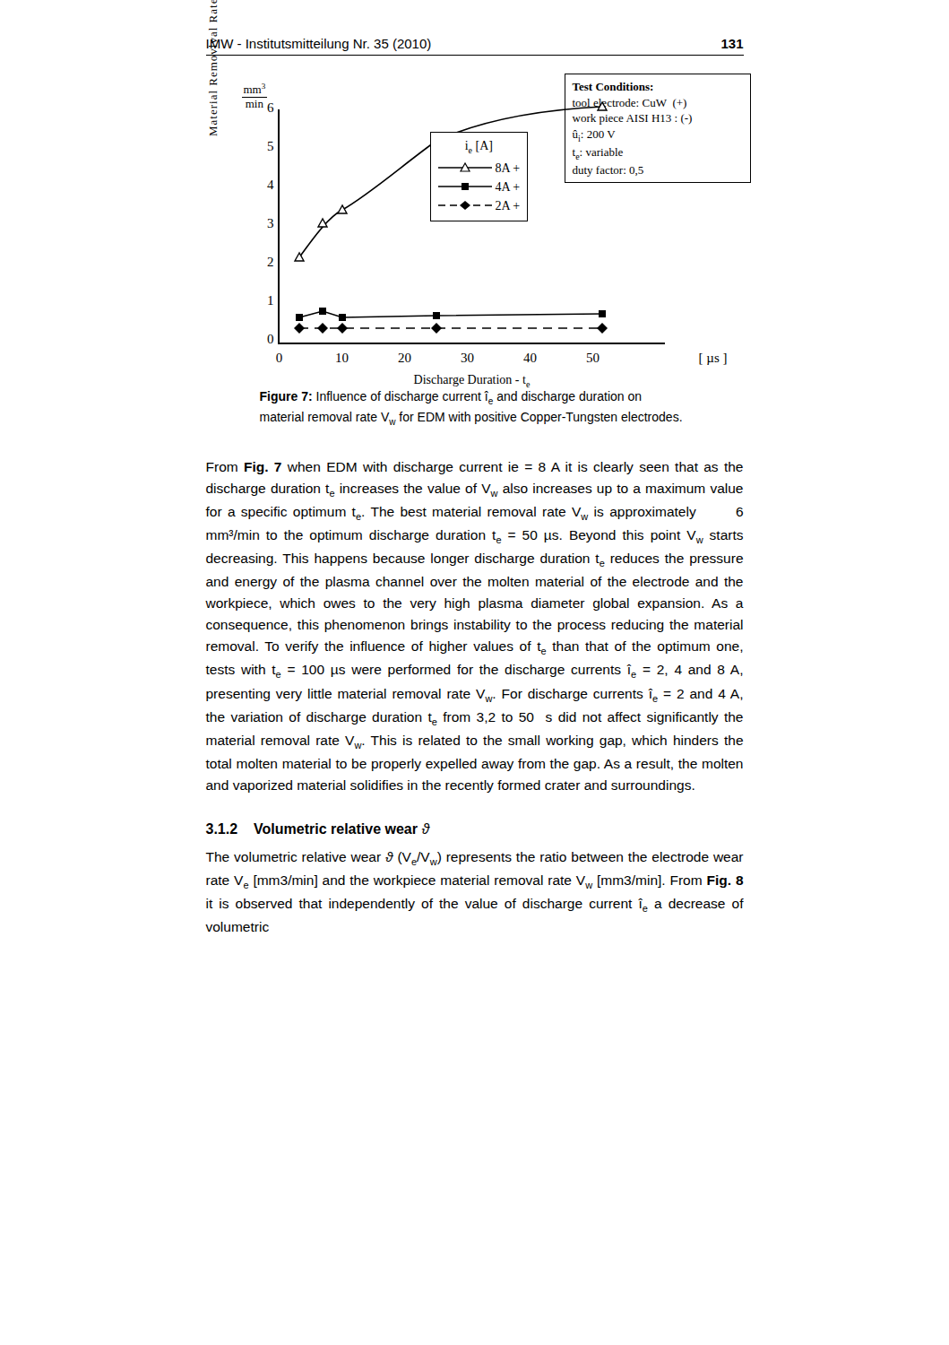IMW - Institutsmitteilung Nr. 35 (2010) 131
Material Removlval Rate Vw
mm3 min
Test Conditions:
tool electrode: CuW (+)
work piece AISI H13 : (-)
ûi: 200 V
te: variable
duty factor: 0,5
6
5
4
3
2
1
0
0
10
20
30
40
50
[ µs ]
Discharge Duration - te
ie [A]
8A +
4A +
2A +
Figure 7: Influence of discharge current îe and discharge duration on material removal rate Vw for EDM with positive Copper-Tungsten electrodes.
From Fig. 7 when EDM with discharge current ie = 8 A it is clearly seen that as the discharge duration te increases the value of Vw also increases up to a maximum value for a specific optimum te. The best material removal rate Vw is approximately 6 mm³/min to the optimum discharge duration te = 50 µs. Beyond this point Vw starts decreasing. This happens because longer discharge duration te reduces the pressure and energy of the plasma channel over the molten material of the electrode and the workpiece, which owes to the very high plasma diameter global expansion. As a consequence, this phenomenon brings instability to the process reducing the material removal. To verify the influence of higher values of te than that of the optimum one, tests with te = 100 µs were performed for the discharge currents îe = 2, 4 and 8 A, presenting very little material removal rate Vw. For discharge currents îe = 2 and 4 A, the variation of discharge duration te from 3,2 to 50 s did not affect significantly the material removal rate Vw. This is related to the small working gap, which hinders the total molten material to be properly expelled away from the gap. As a result, the molten and vaporized material solidifies in the recently formed crater and surroundings.
3.1.2 Volumetric relative wear ϑ
The volumetric relative wear ϑ (Ve/Vw) represents the ratio between the electrode wear rate Ve [mm3/min] and the workpiece material removal rate Vw [mm3/min]. From Fig. 8 it is observed that independently of the value of discharge current îe a decrease of volumetric